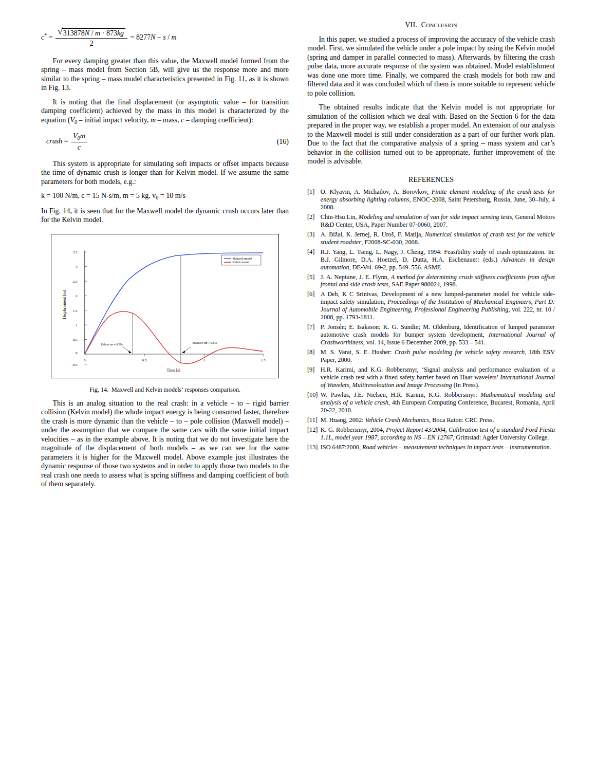c* = 313878N / m · 873kg 2 = 8277N − s / m
For every damping greater than this value, the Maxwell model formed from the spring – mass model from Section 5B, will give us the response more and more similar to the spring – mass model characteristics presented in Fig. 11, as it is shown in Fig. 13.
It is noting that the final displacement (or asymptotic value – for transition damping coefficient) achieved by the mass in this model is characterized by the equation (V0 – initial impact velocity, m – mass, c – damping coefficient):
crush = V0m c
(16)
This system is appropriate for simulating soft impacts or offset impacts because the time of dynamic crush is longer than for Kelvin model. If we assume the same parameters for both models, e.g.:
k = 100 N/m, c = 15 N-s/m, m = 5 kg, v0 = 10 m/s
In Fig. 14, it is seen that for the Maxwell model the dynamic crush occurs later than for the Kelvin model.
3.5 3 2.5 2 1.5 1 0.5 0 -0.5 0 0.5 1 1.5 Time [s] Displacement [m] Maxwell model Kelvin model Kelvin tm = 0.29s Maxwell tm = 0.81s
Fig. 14. Maxwell and Kelvin models’ responses comparison.
This is an analog situation to the real crash: in a vehicle – to – rigid barrier collision (Kelvin model) the whole impact energy is being consumed faster, therefore the crash is more dynamic than the vehicle – to – pole collision (Maxwell model) – under the assumption that we compare the same cars with the same initial impact velocities – as in the example above. It is noting that we do not investigate here the magnitude of the displacement of both models – as we can see for the same parameters it is higher for the Maxwell model. Above example just illustrates the dynamic response of those two systems and in order to apply those two models to the real crash one needs to assess what is spring stiffness and damping coefficient of both of them separately.
VII. Conclusion
In this paper, we studied a process of improving the accuracy of the vehicle crash model. First, we simulated the vehicle under a pole impact by using the Kelvin model (spring and damper in parallel connected to mass). Afterwards, by filtering the crash pulse data, more accurate response of the system was obtained. Model establishment was done one more time. Finally, we compared the crash models for both raw and filtered data and it was concluded which of them is more suitable to represent vehicle to pole collision.
The obtained results indicate that the Kelvin model is not appropriate for simulation of the collision which we deal with. Based on the Section 6 for the data prepared in the proper way, we establish a proper model. An extension of our analysis to the Maxwell model is still under consideration as a part of our further work plan. Due to the fact that the comparative analysis of a spring – mass system and car’s behavior in the collision turned out to be appropriate, further improvement of the model is advisable.
REFERENCES
[1] O. Klyavin, A. Michailov, A. Borovkov, Finite element modeling of the crash-tests for energy absorbing lighting columns, ENOC-2008, Saint Petersburg, Russia, June, 30–July, 4 2008.
[2] Chin-Hsu Lin, Modeling and simulation of van for side impact sensing tests, General Motors R&D Center, USA, Paper Number 07-0060, 2007.
[3] A. Bižal, K. Jernej, R. Uroš, F. Matija, Numerical simulation of crash test for the vehicle student roadster, F2008-SC-030, 2008.
[4] R.J. Yang, L. Tseng, L. Nagy, J. Cheng, 1994: Feasibility study of crash optimization. In: B.J. Gilmore, D.A. Hoetzel, D. Dutta, H.A. Eschenauer: (eds.) Advances in design automation, DE-Vol. 69-2, pp. 549–556. ASME
[5] J. A. Neptune, J. E. Flynn, A method for determining crush stiffness coefficients from offset frontal and side crash tests, SAE Paper 980024, 1998.
[6] A Deb, K C Srinivas, Development of a new lumped-parameter model for vehicle side-impact safety simulation, Proceedings of the Institution of Mechanical Engineers, Part D: Journal of Automobile Engineering, Professional Engineering Publishing, vol. 222, nr. 10 / 2008, pp. 1793-1811.
[7] P. Jonsén; E. Isaksson; K. G. Sundin; M. Oldenburg, Identification of lumped parameter automotive crash models for bumper system development, International Journal of Crashworthiness, vol. 14, Issue 6 December 2009, pp. 533 – 541.
[8] M. S. Varat, S. E. Husher: Crash pulse modeling for vehicle safety research, 18th ESV Paper, 2000.
[9] H.R. Karimi, and K.G. Robbersmyr, ‘Signal analysis and performance evaluation of a vehicle crash test with a fixed safety barrier based on Haar wavelets’ International Journal of Wavelets, Multiresoloution and Image Processing (In Press).
[10] W. Pawlus, J.E. Nielsen, H.R. Karimi, K.G. Robbersmyr: Mathematical modeling and analysis of a vehicle crash, 4th European Computing Conference, Bucarest, Romania, April 20-22, 2010.
[11] M. Huang, 2002: Vehicle Crash Mechanics, Boca Raton: CRC Press.
[12] K. G. Robbersmyr, 2004, Project Report 43/2004, Calibration test of a standard Ford Fiesta 1.1L, model year 1987, according to NS – EN 12767, Grimstad: Agder University College.
[13] ISO 6487:2000, Road vehicles – measurement techniques in impact tests – instrumentation.